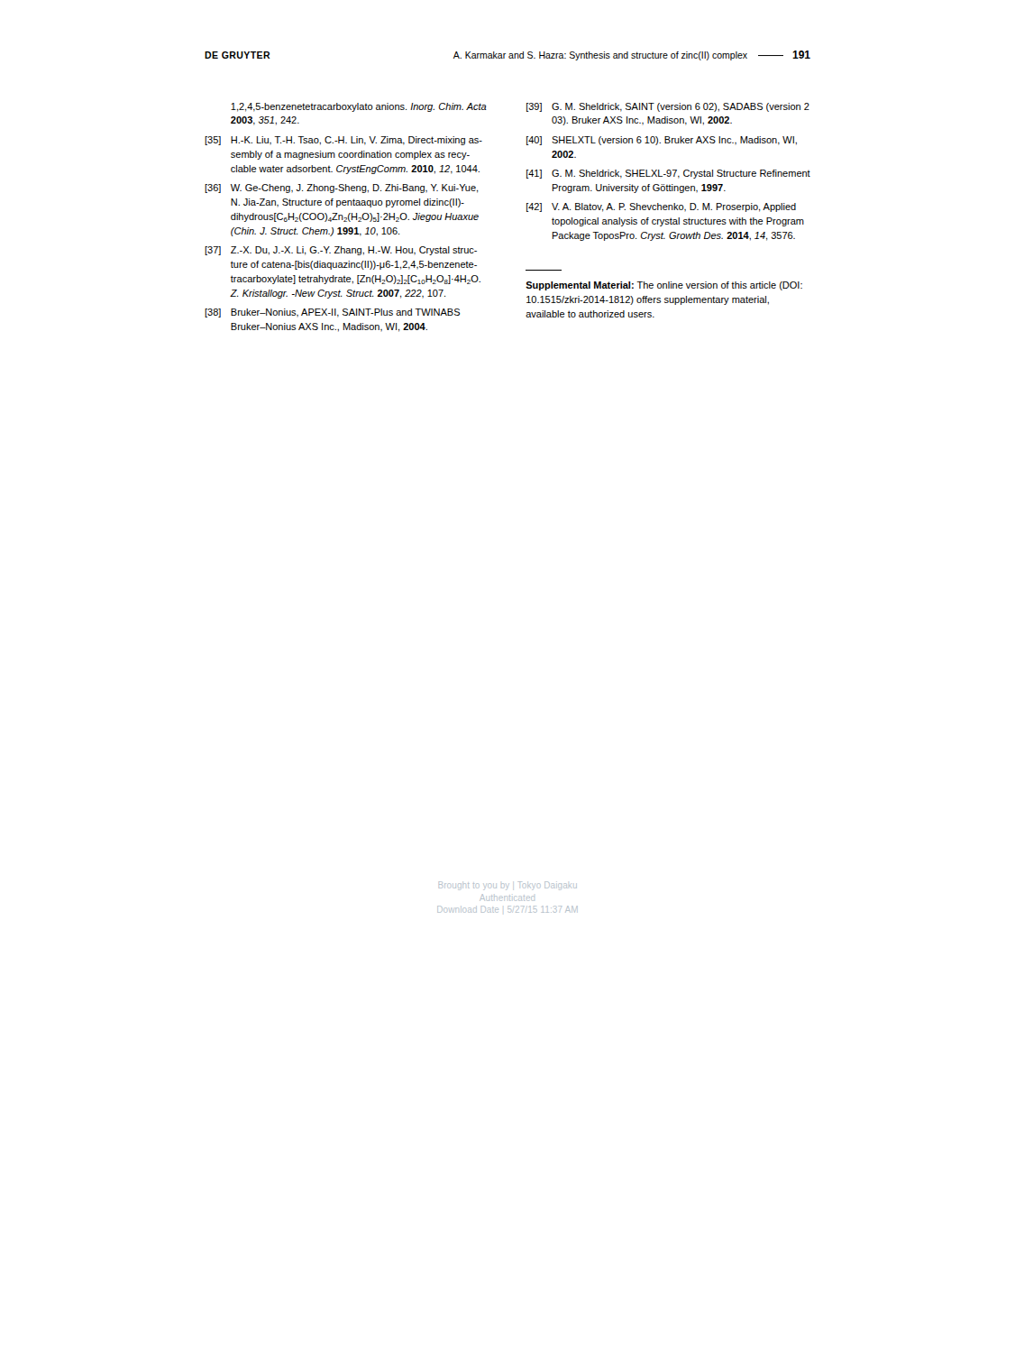De Gruyter A. Karmakar and S. Hazra: Synthesis and structure of zinc(II) complex 191
1,2,4,5-benzenetetracarboxylato anions. Inorg. Chim. Acta 2003, 351, 242.
[35] H.-K. Liu, T.-H. Tsao, C.-H. Lin, V. Zima, Direct-mixing assembly of a magnesium coordination complex as recyclable water adsorbent. CrystEngComm. 2010, 12, 1044.
[36] W. Ge-Cheng, J. Zhong-Sheng, D. Zhi-Bang, Y. Kui-Yue, N. Jia-Zan, Structure of pentaaquo pyromel dizinc(II)-dihydrous[C6H2(COO)4Zn2(H2O)5]·2H2O. Jiegou Huaxue (Chin. J. Struct. Chem.) 1991, 10, 106.
[37] Z.-X. Du, J.-X. Li, G.-Y. Zhang, H.-W. Hou, Crystal structure of catena-[bis(diaquazinc(II))-μ6-1,2,4,5-benzenetetracarboxylate] tetrahydrate, [Zn(H2O)2]2[C10H2O8]·4H2O. Z. Kristallogr. -New Cryst. Struct. 2007, 222, 107.
[38] Bruker–Nonius, APEX-II, SAINT-Plus and TWINABS Bruker–Nonius AXS Inc., Madison, WI, 2004.
[39] G. M. Sheldrick, SAINT (version 6 02), SADABS (version 2 03). Bruker AXS Inc., Madison, WI, 2002.
[40] SHELXTL (version 6 10). Bruker AXS Inc., Madison, WI, 2002.
[41] G. M. Sheldrick, SHELXL-97, Crystal Structure Refinement Program. University of Göttingen, 1997.
[42] V. A. Blatov, A. P. Shevchenko, D. M. Proserpio, Applied topological analysis of crystal structures with the Program Package ToposPro. Cryst. Growth Des. 2014, 14, 3576.
Supplemental Material: The online version of this article (DOI: 10.1515/zkri-2014-1812) offers supplementary material, available to authorized users.
Brought to you by | Tokyo Daigaku
Authenticated
Download Date | 5/27/15 11:37 AM